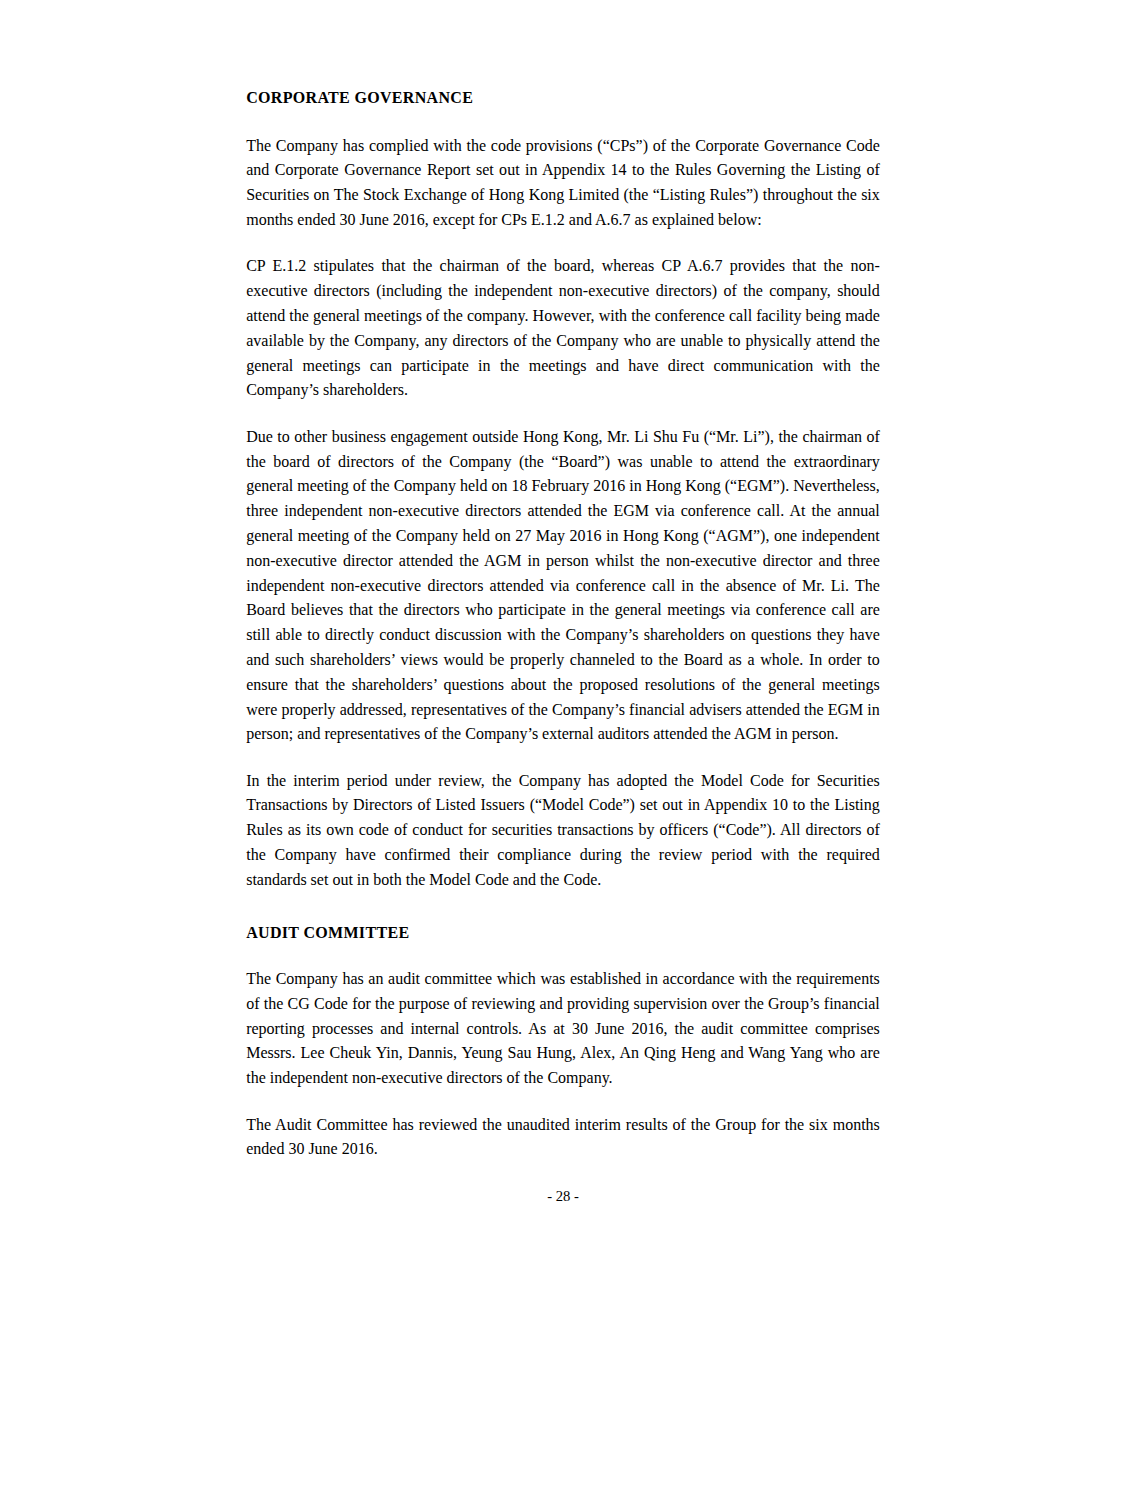CORPORATE GOVERNANCE
The Company has complied with the code provisions (“CPs”) of the Corporate Governance Code and Corporate Governance Report set out in Appendix 14 to the Rules Governing the Listing of Securities on The Stock Exchange of Hong Kong Limited (the “Listing Rules”) throughout the six months ended 30 June 2016, except for CPs E.1.2 and A.6.7 as explained below:
CP E.1.2 stipulates that the chairman of the board, whereas CP A.6.7 provides that the non-executive directors (including the independent non-executive directors) of the company, should attend the general meetings of the company. However, with the conference call facility being made available by the Company, any directors of the Company who are unable to physically attend the general meetings can participate in the meetings and have direct communication with the Company’s shareholders.
Due to other business engagement outside Hong Kong, Mr. Li Shu Fu (“Mr. Li”), the chairman of the board of directors of the Company (the “Board”) was unable to attend the extraordinary general meeting of the Company held on 18 February 2016 in Hong Kong (“EGM”). Nevertheless, three independent non-executive directors attended the EGM via conference call. At the annual general meeting of the Company held on 27 May 2016 in Hong Kong (“AGM”), one independent non-executive director attended the AGM in person whilst the non-executive director and three independent non-executive directors attended via conference call in the absence of Mr. Li. The Board believes that the directors who participate in the general meetings via conference call are still able to directly conduct discussion with the Company’s shareholders on questions they have and such shareholders’ views would be properly channeled to the Board as a whole. In order to ensure that the shareholders’ questions about the proposed resolutions of the general meetings were properly addressed, representatives of the Company’s financial advisers attended the EGM in person; and representatives of the Company’s external auditors attended the AGM in person.
In the interim period under review, the Company has adopted the Model Code for Securities Transactions by Directors of Listed Issuers (“Model Code”) set out in Appendix 10 to the Listing Rules as its own code of conduct for securities transactions by officers (“Code”). All directors of the Company have confirmed their compliance during the review period with the required standards set out in both the Model Code and the Code.
AUDIT COMMITTEE
The Company has an audit committee which was established in accordance with the requirements of the CG Code for the purpose of reviewing and providing supervision over the Group’s financial reporting processes and internal controls. As at 30 June 2016, the audit committee comprises Messrs. Lee Cheuk Yin, Dannis, Yeung Sau Hung, Alex, An Qing Heng and Wang Yang who are the independent non-executive directors of the Company.
The Audit Committee has reviewed the unaudited interim results of the Group for the six months ended 30 June 2016.
- 28 -